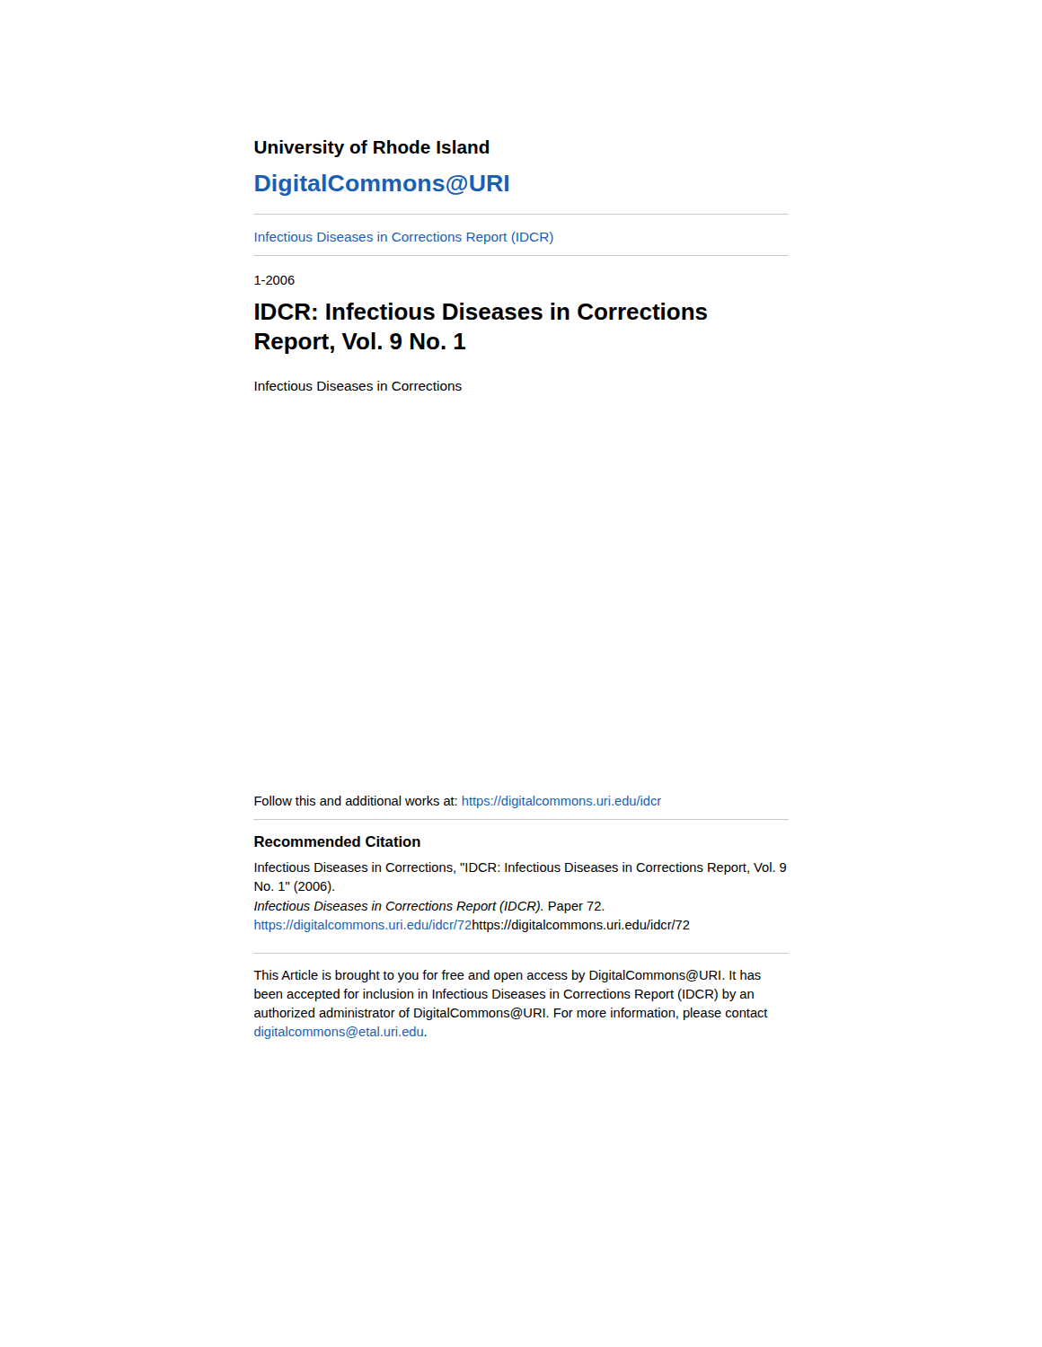University of Rhode Island
DigitalCommons@URI
Infectious Diseases in Corrections Report (IDCR)
1-2006
IDCR: Infectious Diseases in Corrections Report, Vol. 9 No. 1
Infectious Diseases in Corrections
Follow this and additional works at: https://digitalcommons.uri.edu/idcr
Recommended Citation
Infectious Diseases in Corrections, "IDCR: Infectious Diseases in Corrections Report, Vol. 9 No. 1" (2006). Infectious Diseases in Corrections Report (IDCR). Paper 72. https://digitalcommons.uri.edu/idcr/72https://digitalcommons.uri.edu/idcr/72
This Article is brought to you for free and open access by DigitalCommons@URI. It has been accepted for inclusion in Infectious Diseases in Corrections Report (IDCR) by an authorized administrator of DigitalCommons@URI. For more information, please contact digitalcommons@etal.uri.edu.